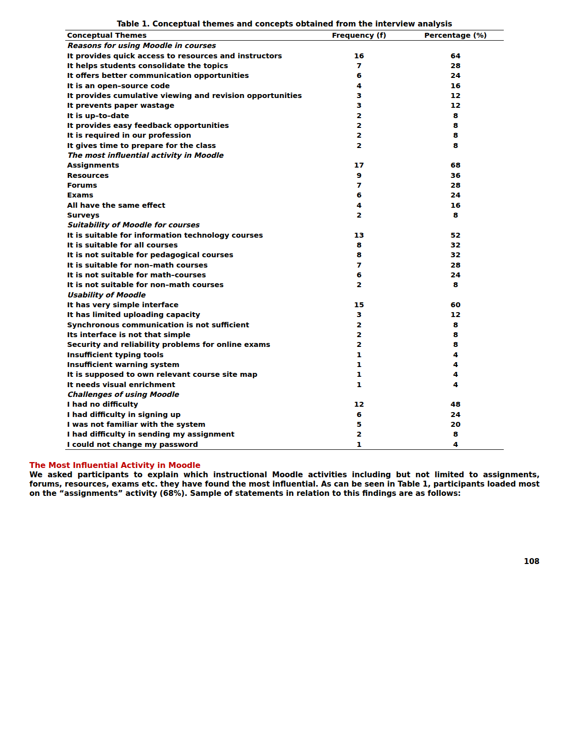Table 1. Conceptual themes and concepts obtained from the interview analysis
| Conceptual Themes | Frequency (f) | Percentage (%) |
| --- | --- | --- |
| Reasons for using Moodle in courses |
| It provides quick access to resources and instructors | 16 | 64 |
| It helps students consolidate the topics | 7 | 28 |
| It offers better communication opportunities | 6 | 24 |
| It is an open–source code | 4 | 16 |
| It provides cumulative viewing and revision opportunities | 3 | 12 |
| It prevents paper wastage | 3 | 12 |
| It is up–to–date | 2 | 8 |
| It provides easy feedback opportunities | 2 | 8 |
| It is required in our profession | 2 | 8 |
| It gives time to prepare for the class | 2 | 8 |
| The most influential activity in Moodle |
| Assignments | 17 | 68 |
| Resources | 9 | 36 |
| Forums | 7 | 28 |
| Exams | 6 | 24 |
| All have the same effect | 4 | 16 |
| Surveys | 2 | 8 |
| Suitability of Moodle for courses |
| It is suitable for information technology courses | 13 | 52 |
| It is suitable for all courses | 8 | 32 |
| It is not suitable for pedagogical courses | 8 | 32 |
| It is suitable for non–math courses | 7 | 28 |
| It is not suitable for math–courses | 6 | 24 |
| It is not suitable for non–math courses | 2 | 8 |
| Usability of Moodle |
| It has very simple interface | 15 | 60 |
| It has limited uploading capacity | 3 | 12 |
| Synchronous communication is not sufficient | 2 | 8 |
| Its interface is not that simple | 2 | 8 |
| Security and reliability problems for online exams | 2 | 8 |
| Insufficient typing tools | 1 | 4 |
| Insufficient warning system | 1 | 4 |
| It is supposed to own relevant course site map | 1 | 4 |
| It needs visual enrichment | 1 | 4 |
| Challenges of using Moodle |
| I had no difficulty | 12 | 48 |
| I had difficulty in signing up | 6 | 24 |
| I was not familiar with the system | 5 | 20 |
| I had difficulty in sending my assignment | 2 | 8 |
| I could not change my password | 1 | 4 |
The Most Influential Activity in Moodle
We asked participants to explain which instructional Moodle activities including but not limited to assignments, forums, resources, exams etc. they have found the most influential. As can be seen in Table 1, participants loaded most on the “assignments” activity (68%). Sample of statements in relation to this findings are as follows:
108